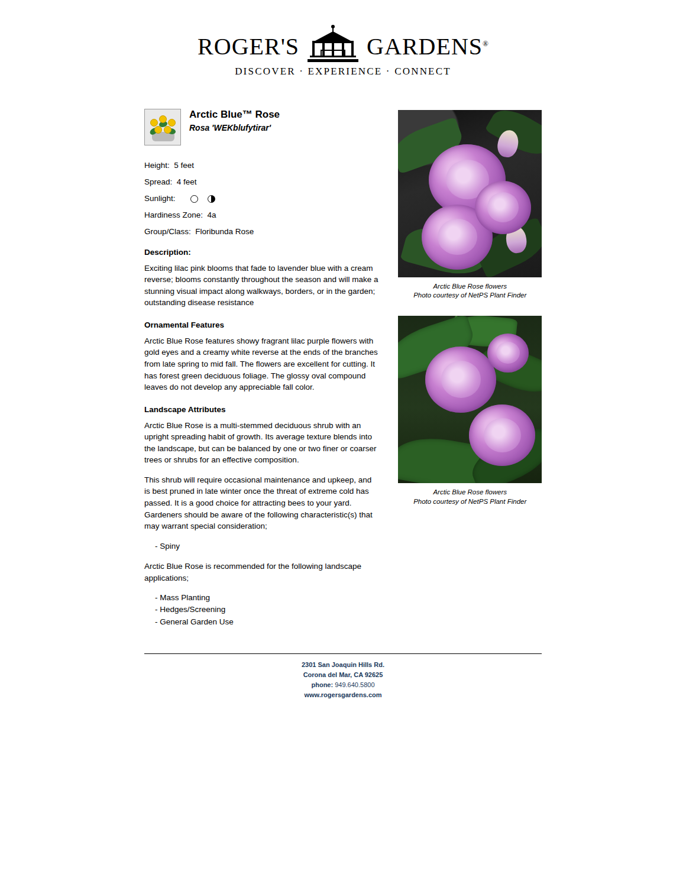ROGER'S GARDENS®
DISCOVER · EXPERIENCE · CONNECT
Arctic Blue™ Rose
Rosa 'WEKblufytirar'
Height: 5 feet
Spread: 4 feet
Sunlight:
Hardiness Zone: 4a
Group/Class: Floribunda Rose
Description:
Exciting lilac pink blooms that fade to lavender blue with a cream reverse; blooms constantly throughout the season and will make a stunning visual impact along walkways, borders, or in the garden; outstanding disease resistance
Ornamental Features
Arctic Blue Rose features showy fragrant lilac purple flowers with gold eyes and a creamy white reverse at the ends of the branches from late spring to mid fall. The flowers are excellent for cutting. It has forest green deciduous foliage. The glossy oval compound leaves do not develop any appreciable fall color.
Landscape Attributes
Arctic Blue Rose is a multi-stemmed deciduous shrub with an upright spreading habit of growth. Its average texture blends into the landscape, but can be balanced by one or two finer or coarser trees or shrubs for an effective composition.
This shrub will require occasional maintenance and upkeep, and is best pruned in late winter once the threat of extreme cold has passed. It is a good choice for attracting bees to your yard. Gardeners should be aware of the following characteristic(s) that may warrant special consideration;
Spiny
Arctic Blue Rose is recommended for the following landscape applications;
Mass Planting
Hedges/Screening
General Garden Use
Arctic Blue Rose flowers
Photo courtesy of NetPS Plant Finder
Arctic Blue Rose flowers
Photo courtesy of NetPS Plant Finder
2301 San Joaquin Hills Rd.
Corona del Mar, CA 92625
phone: 949.640.5800
www.rogersgardens.com